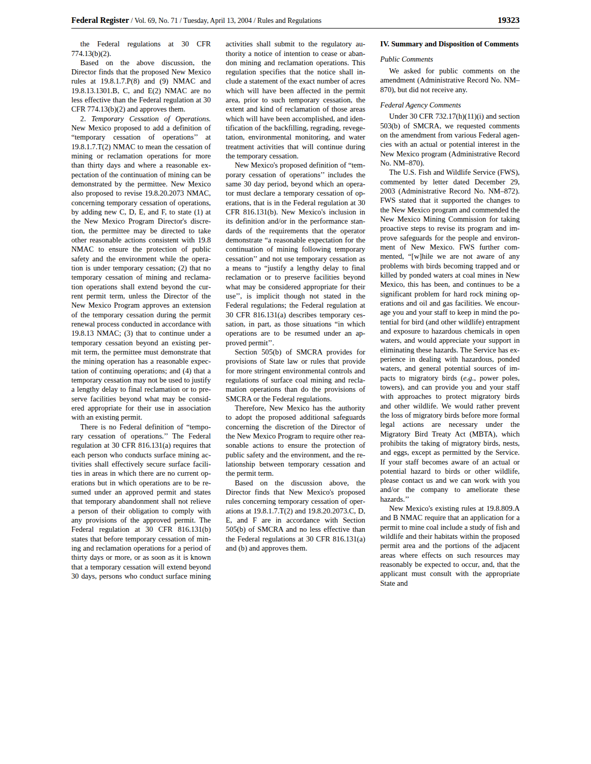Federal Register / Vol. 69, No. 71 / Tuesday, April 13, 2004 / Rules and Regulations
19323
the Federal regulations at 30 CFR 774.13(b)(2).
Based on the above discussion, the Director finds that the proposed New Mexico rules at 19.8.1.7.P(8) and (9) NMAC and 19.8.13.1301.B, C, and E(2) NMAC are no less effective than the Federal regulation at 30 CFR 774.13(b)(2) and approves them.
2. Temporary Cessation of Operations. New Mexico proposed to add a definition of “temporary cessation of operations’’ at 19.8.1.7.T(2) NMAC to mean the cessation of mining or reclamation operations for more than thirty days and where a reasonable expectation of the continuation of mining can be demonstrated by the permittee. New Mexico also proposed to revise 19.8.20.2073 NMAC, concerning temporary cessation of operations, by adding new C, D, E, and F, to state (1) at the New Mexico Program Director's discretion, the permittee may be directed to take other reasonable actions consistent with 19.8 NMAC to ensure the protection of public safety and the environment while the operation is under temporary cessation; (2) that no temporary cessation of mining and reclamation operations shall extend beyond the current permit term, unless the Director of the New Mexico Program approves an extension of the temporary cessation during the permit renewal process conducted in accordance with 19.8.13 NMAC; (3) that to continue under a temporary cessation beyond an existing permit term, the permittee must demonstrate that the mining operation has a reasonable expectation of continuing operations; and (4) that a temporary cessation may not be used to justify a lengthy delay to final reclamation or to preserve facilities beyond what may be considered appropriate for their use in association with an existing permit.
There is no Federal definition of “temporary cessation of operations.’’ The Federal regulation at 30 CFR 816.131(a) requires that each person who conducts surface mining activities shall effectively secure surface facilities in areas in which there are no current operations but in which operations are to be resumed under an approved permit and states that temporary abandonment shall not relieve a person of their obligation to comply with any provisions of the approved permit. The Federal regulation at 30 CFR 816.131(b) states that before temporary cessation of mining and reclamation operations for a period of thirty days or more, or as soon as it is known that a temporary cessation will extend beyond 30 days, persons who conduct surface mining activities shall submit to the regulatory authority a notice of intention to cease or abandon mining and reclamation operations. This regulation specifies that the notice shall include a statement of the exact number of acres which will have been affected in the permit area, prior to such temporary cessation, the extent and kind of reclamation of those areas which will have been accomplished, and identification of the backfilling, regrading, revegetation, environmental monitoring, and water treatment activities that will continue during the temporary cessation.
New Mexico's proposed definition of “temporary cessation of operations’’ includes the same 30 day period, beyond which an operator must declare a temporary cessation of operations, that is in the Federal regulation at 30 CFR 816.131(b). New Mexico's inclusion in its definition and/or in the performance standards of the requirements that the operator demonstrate “a reasonable expectation for the continuation of mining following temporary cessation’’ and not use temporary cessation as a means to “justify a lengthy delay to final reclamation or to preserve facilities beyond what may be considered appropriate for their use’’, is implicit though not stated in the Federal regulations; the Federal regulation at 30 CFR 816.131(a) describes temporary cessation, in part, as those situations “in which operations are to be resumed under an approved permit’’.
Section 505(b) of SMCRA provides for provisions of State law or rules that provide for more stringent environmental controls and regulations of surface coal mining and reclamation operations than do the provisions of SMCRA or the Federal regulations.
Therefore, New Mexico has the authority to adopt the proposed additional safeguards concerning the discretion of the Director of the New Mexico Program to require other reasonable actions to ensure the protection of public safety and the environment, and the relationship between temporary cessation and the permit term.
Based on the discussion above, the Director finds that New Mexico's proposed rules concerning temporary cessation of operations at 19.8.1.7.T(2) and 19.8.20.2073.C, D, E, and F are in accordance with Section 505(b) of SMCRA and no less effective than the Federal regulations at 30 CFR 816.131(a) and (b) and approves them.
IV. Summary and Disposition of Comments
Public Comments
We asked for public comments on the amendment (Administrative Record No. NM–870), but did not receive any.
Federal Agency Comments
Under 30 CFR 732.17(h)(11)(i) and section 503(b) of SMCRA, we requested comments on the amendment from various Federal agencies with an actual or potential interest in the New Mexico program (Administrative Record No. NM–870).
The U.S. Fish and Wildlife Service (FWS), commented by letter dated December 29, 2003 (Administrative Record No. NM–872). FWS stated that it supported the changes to the New Mexico program and commended the New Mexico Mining Commission for taking proactive steps to revise its program and improve safeguards for the people and environment of New Mexico. FWS further commented, “[w]hile we are not aware of any problems with birds becoming trapped and or killed by ponded waters at coal mines in New Mexico, this has been, and continues to be a significant problem for hard rock mining operations and oil and gas facilities. We encourage you and your staff to keep in mind the potential for bird (and other wildlife) entrapment and exposure to hazardous chemicals in open waters, and would appreciate your support in eliminating these hazards. The Service has experience in dealing with hazardous, ponded waters, and general potential sources of impacts to migratory birds (e.g., power poles, towers), and can provide you and your staff with approaches to protect migratory birds and other wildlife. We would rather prevent the loss of migratory birds before more formal legal actions are necessary under the Migratory Bird Treaty Act (MBTA), which prohibits the taking of migratory birds, nests, and eggs, except as permitted by the Service. If your staff becomes aware of an actual or potential hazard to birds or other wildlife, please contact us and we can work with you and/or the company to ameliorate these hazards.’’
New Mexico's existing rules at 19.8.809.A and B NMAC require that an application for a permit to mine coal include a study of fish and wildlife and their habitats within the proposed permit area and the portions of the adjacent areas where effects on such resources may reasonably be expected to occur, and, that the applicant must consult with the appropriate State and